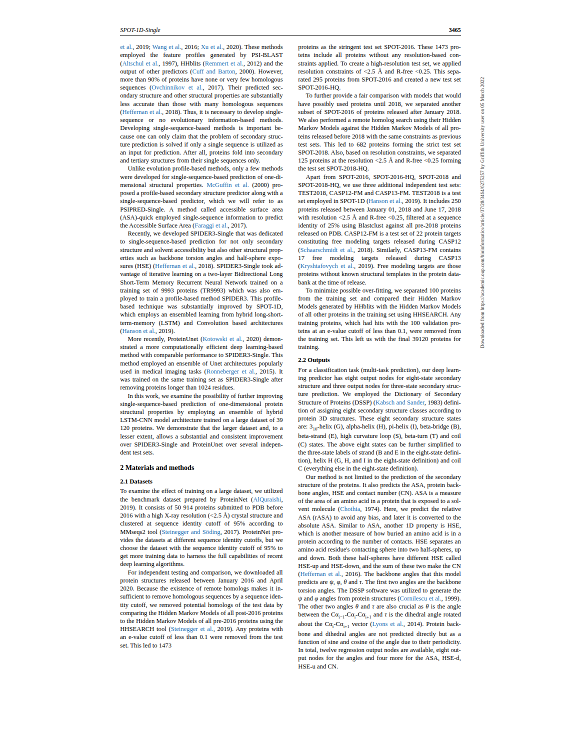SPOT-1D-Single
3465
Downloaded from https://academic.oup.com/bioinformatics/article/37/20/3464/6275257 by Griffith University user on 05 March 2022
et al., 2019; Wang et al., 2016; Xu et al., 2020). These methods employed the feature profiles generated by PSI-BLAST (Altschul et al., 1997), HHblits (Remmert et al., 2012) and the output of other predictors (Cuff and Barton, 2000). However, more than 90% of proteins have none or very few homologous sequences (Ovchinnikov et al., 2017). Their predicted secondary structure and other structural properties are substantially less accurate than those with many homologous sequences (Heffernan et al., 2018). Thus, it is necessary to develop single-sequence or no evolutionary information-based methods. Developing single-sequence-based methods is important because one can only claim that the problem of secondary structure prediction is solved if only a single sequence is utilized as an input for prediction. After all, proteins fold into secondary and tertiary structures from their single sequences only.
Unlike evolution profile-based methods, only a few methods were developed for single-sequence-based prediction of one-dimensional structural properties. McGuffin et al. (2000) proposed a profile-based secondary structure predictor along with a single-sequence-based predictor, which we will refer to as PSIPRED-Single. A method called accessible surface area (ASA)-quick employed single-sequence information to predict the Accessible Surface Area (Faraggi et al., 2017).
Recently, we developed SPIDER3-Single that was dedicated to single-sequence-based prediction for not only secondary structure and solvent accessibility but also other structural properties such as backbone torsion angles and half-sphere exposures (HSE) (Heffernan et al., 2018). SPIDER3-Single took advantage of iterative learning on a two-layer Bidirectional Long Short-Term Memory Recurrent Neural Network trained on a training set of 9993 proteins (TR9993) which was also employed to train a profile-based method SPIDER3. This profile-based technique was substantially improved by SPOT-1D, which employs an ensembled learning from hybrid long-short-term-memory (LSTM) and Convolution based architectures (Hanson et al., 2019).
More recently, ProteinUnet (Kotowski et al., 2020) demonstrated a more computationally efficient deep learning-based method with comparable performance to SPIDER3-Single. This method employed an ensemble of Unet architectures popularly used in medical imaging tasks (Ronneberger et al., 2015). It was trained on the same training set as SPIDER3-Single after removing proteins longer than 1024 residues.
In this work, we examine the possibility of further improving single-sequence-based prediction of one-dimensional protein structural properties by employing an ensemble of hybrid LSTM-CNN model architecture trained on a large dataset of 39 120 proteins. We demonstrate that the larger dataset and, to a lesser extent, allows a substantial and consistent improvement over SPIDER3-Single and ProteinUnet over several independent test sets.
2 Materials and methods
2.1 Datasets
To examine the effect of training on a large dataset, we utilized the benchmark dataset prepared by ProteinNet (AlQuraishi, 2019). It consists of 50 914 proteins submitted to PDB before 2016 with a high X-ray resolution (<2.5 Å) crystal structure and clustered at sequence identity cutoff of 95% according to MMseqs2 tool (Steinegger and Söding, 2017). ProteinNet provides the datasets at different sequence identity cutoffs, but we choose the dataset with the sequence identity cutoff of 95% to get more training data to harness the full capabilities of recent deep learning algorithms.
For independent testing and comparison, we downloaded all protein structures released between January 2016 and April 2020. Because the existence of remote homologs makes it insufficient to remove homologous sequences by a sequence identity cutoff, we removed potential homologs of the test data by comparing the Hidden Markov Models of all post-2016 proteins to the Hidden Markov Models of all pre-2016 proteins using the HHSEARCH tool (Steinegger et al., 2019). Any proteins with an e-value cutoff of less than 0.1 were removed from the test set. This led to 1473
proteins as the stringent test set SPOT-2016. These 1473 proteins include all proteins without any resolution-based constraints applied. To create a high-resolution test set, we applied resolution constraints of <2.5 Å and R-free <0.25. This separated 295 proteins from SPOT-2016 and created a new test set SPOT-2016-HQ.
To further provide a fair comparison with models that would have possibly used proteins until 2018, we separated another subset of SPOT-2016 of proteins released after January 2018. We also performed a remote homolog search using their Hidden Markov Models against the Hidden Markov Models of all proteins released before 2018 with the same constraints as previous test sets. This led to 682 proteins forming the strict test set SPOT-2018. Also, based on resolution constraints, we separated 125 proteins at the resolution <2.5 Å and R-free <0.25 forming the test set SPOT-2018-HQ.
Apart from SPOT-2016, SPOT-2016-HQ, SPOT-2018 and SPOT-2018-HQ, we use three additional independent test sets: TEST2018, CASP12-FM and CASP13-FM. TEST2018 is a test set employed in SPOT-1D (Hanson et al., 2019). It includes 250 proteins released between January 01, 2018 and June 17, 2018 with resolution <2.5 Å and R-free <0.25, filtered at a sequence identity of 25% using Blastclust against all pre-2018 proteins released on PDB. CASP12-FM is a test set of 22 protein targets constituting free modeling targets released during CASP12 (Schaarschmidt et al., 2018). Similarly, CASP13-FM contains 17 free modeling targets released during CASP13 (Kryshtafovych et al., 2019). Free modeling targets are those proteins without known structural templates in the protein databank at the time of release.
To minimize possible over-fitting, we separated 100 proteins from the training set and compared their Hidden Markov Models generated by HHblits with the Hidden Markov Models of all other proteins in the training set using HHSEARCH. Any training proteins, which had hits with the 100 validation proteins at an e-value cutoff of less than 0.1, were removed from the training set. This left us with the final 39120 proteins for training.
2.2 Outputs
For a classification task (multi-task prediction), our deep learning predictor has eight output nodes for eight-state secondary structure and three output nodes for three-state secondary structure prediction. We employed the Dictionary of Secondary Structure of Proteins (DSSP) (Kabsch and Sander, 1983) definition of assigning eight secondary structure classes according to protein 3D structures. These eight secondary structure states are: 310-helix (G), alpha-helix (H), pi-helix (I), beta-bridge (B), beta-strand (E), high curvature loop (S), beta-turn (T) and coil (C) states. The above eight states can be further simplified to the three-state labels of strand (B and E in the eight-state definition), helix H (G, H, and I in the eight-state definition) and coil C (everything else in the eight-state definition).
Our method is not limited to the prediction of the secondary structure of the proteins. It also predicts the ASA, protein backbone angles, HSE and contact number (CN). ASA is a measure of the area of an amino acid in a protein that is exposed to a solvent molecule (Chothia, 1974). Here, we predict the relative ASA (rASA) to avoid any bias, and later it is converted to the absolute ASA. Similar to ASA, another 1D property is HSE, which is another measure of how buried an amino acid is in a protein according to the number of contacts. HSE separates an amino acid residue's contacting sphere into two half-spheres, up and down. Both these half-spheres have different HSE called HSE-up and HSE-down, and the sum of these two make the CN (Heffernan et al., 2016). The backbone angles that this model predicts are ψ, φ, θ and τ. The first two angles are the backbone torsion angles. The DSSP software was utilized to generate the ψ and φ angles from protein structures (Cornilescu et al., 1999). The other two angles θ and τ are also crucial as θ is the angle between the Cαi−1-Cαi-Cαi+1 and τ is the dihedral angle rotated about the Cαi-Cαi+1 vector (Lyons et al., 2014). Protein backbone and dihedral angles are not predicted directly but as a function of sine and cosine of the angle due to their periodicity. In total, twelve regression output nodes are available, eight output nodes for the angles and four more for the ASA, HSE-d, HSE-u and CN.